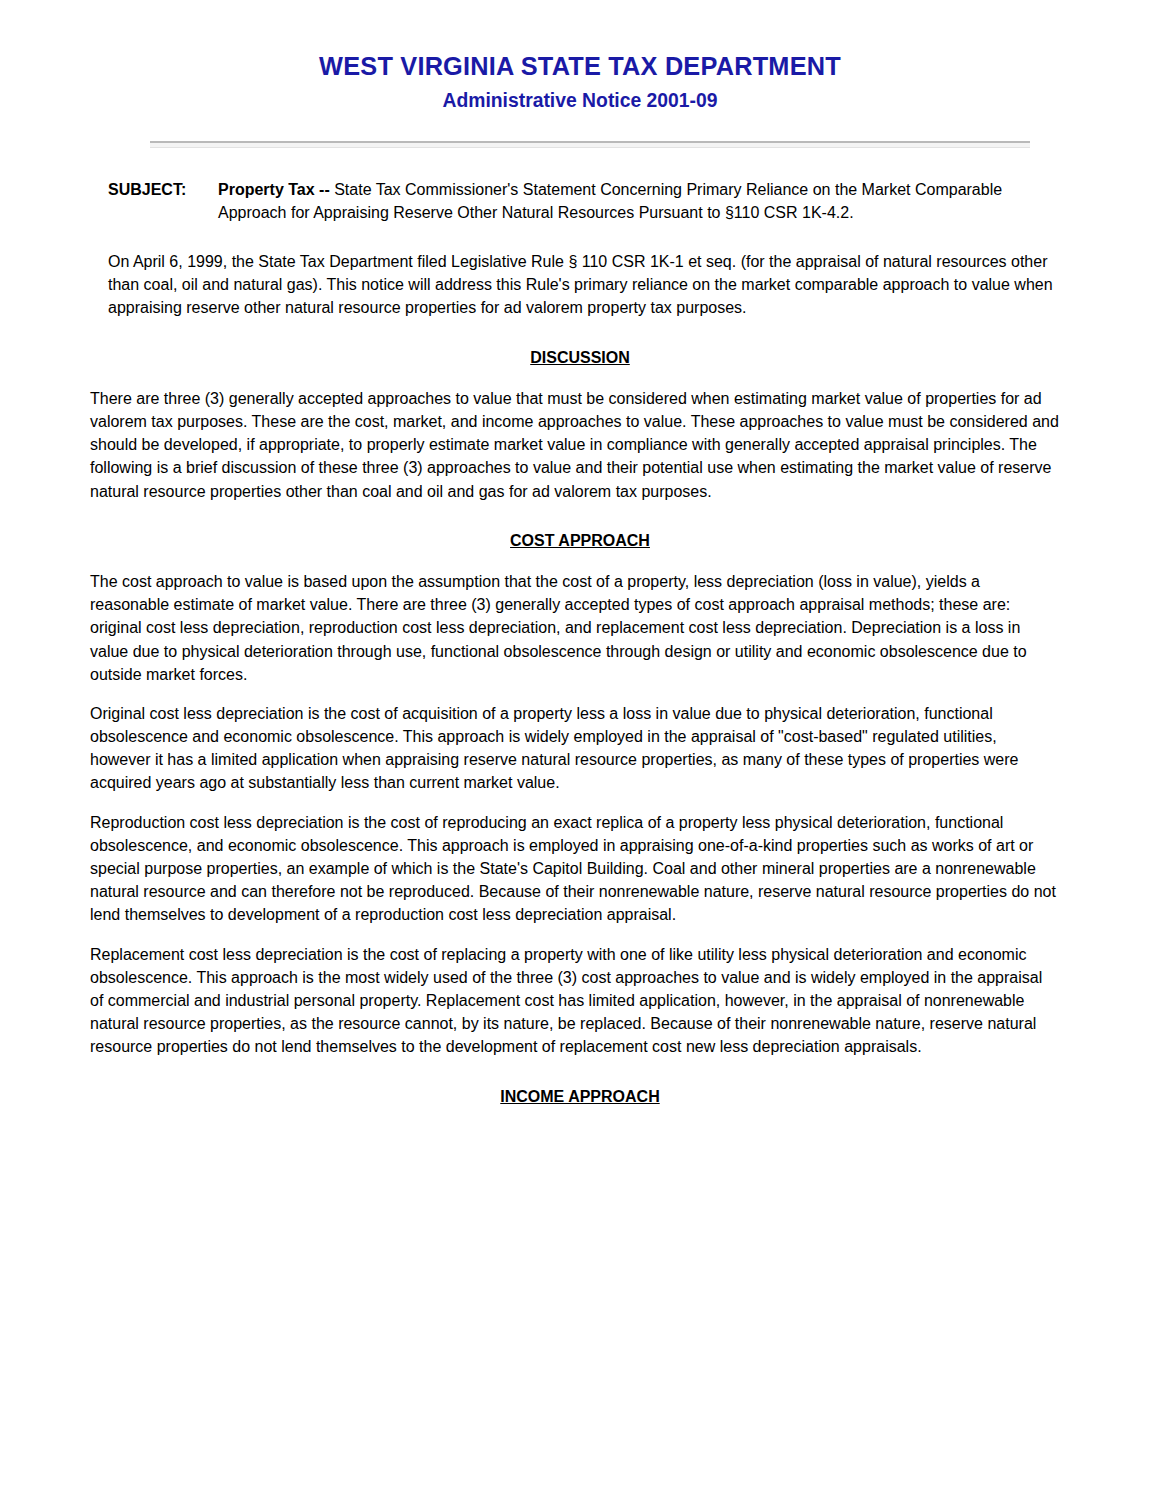WEST VIRGINIA STATE TAX DEPARTMENT
Administrative Notice 2001-09
| SUBJECT: | Property Tax -- State Tax Commissioner's Statement Concerning Primary Reliance on the Market Comparable Approach for Appraising Reserve Other Natural Resources Pursuant to §110 CSR 1K-4.2. |
On April 6, 1999, the State Tax Department filed Legislative Rule § 110 CSR 1K-1 et seq. (for the appraisal of natural resources other than coal, oil and natural gas). This notice will address this Rule's primary reliance on the market comparable approach to value when appraising reserve other natural resource properties for ad valorem property tax purposes.
DISCUSSION
There are three (3) generally accepted approaches to value that must be considered when estimating market value of properties for ad valorem tax purposes. These are the cost, market, and income approaches to value. These approaches to value must be considered and should be developed, if appropriate, to properly estimate market value in compliance with generally accepted appraisal principles. The following is a brief discussion of these three (3) approaches to value and their potential use when estimating the market value of reserve natural resource properties other than coal and oil and gas for ad valorem tax purposes.
COST APPROACH
The cost approach to value is based upon the assumption that the cost of a property, less depreciation (loss in value), yields a reasonable estimate of market value. There are three (3) generally accepted types of cost approach appraisal methods; these are: original cost less depreciation, reproduction cost less depreciation, and replacement cost less depreciation. Depreciation is a loss in value due to physical deterioration through use, functional obsolescence through design or utility and economic obsolescence due to outside market forces.
Original cost less depreciation is the cost of acquisition of a property less a loss in value due to physical deterioration, functional obsolescence and economic obsolescence. This approach is widely employed in the appraisal of "cost-based" regulated utilities, however it has a limited application when appraising reserve natural resource properties, as many of these types of properties were acquired years ago at substantially less than current market value.
Reproduction cost less depreciation is the cost of reproducing an exact replica of a property less physical deterioration, functional obsolescence, and economic obsolescence. This approach is employed in appraising one-of-a-kind properties such as works of art or special purpose properties, an example of which is the State's Capitol Building. Coal and other mineral properties are a nonrenewable natural resource and can therefore not be reproduced. Because of their nonrenewable nature, reserve natural resource properties do not lend themselves to development of a reproduction cost less depreciation appraisal.
Replacement cost less depreciation is the cost of replacing a property with one of like utility less physical deterioration and economic obsolescence. This approach is the most widely used of the three (3) cost approaches to value and is widely employed in the appraisal of commercial and industrial personal property. Replacement cost has limited application, however, in the appraisal of nonrenewable natural resource properties, as the resource cannot, by its nature, be replaced. Because of their nonrenewable nature, reserve natural resource properties do not lend themselves to the development of replacement cost new less depreciation appraisals.
INCOME APPROACH